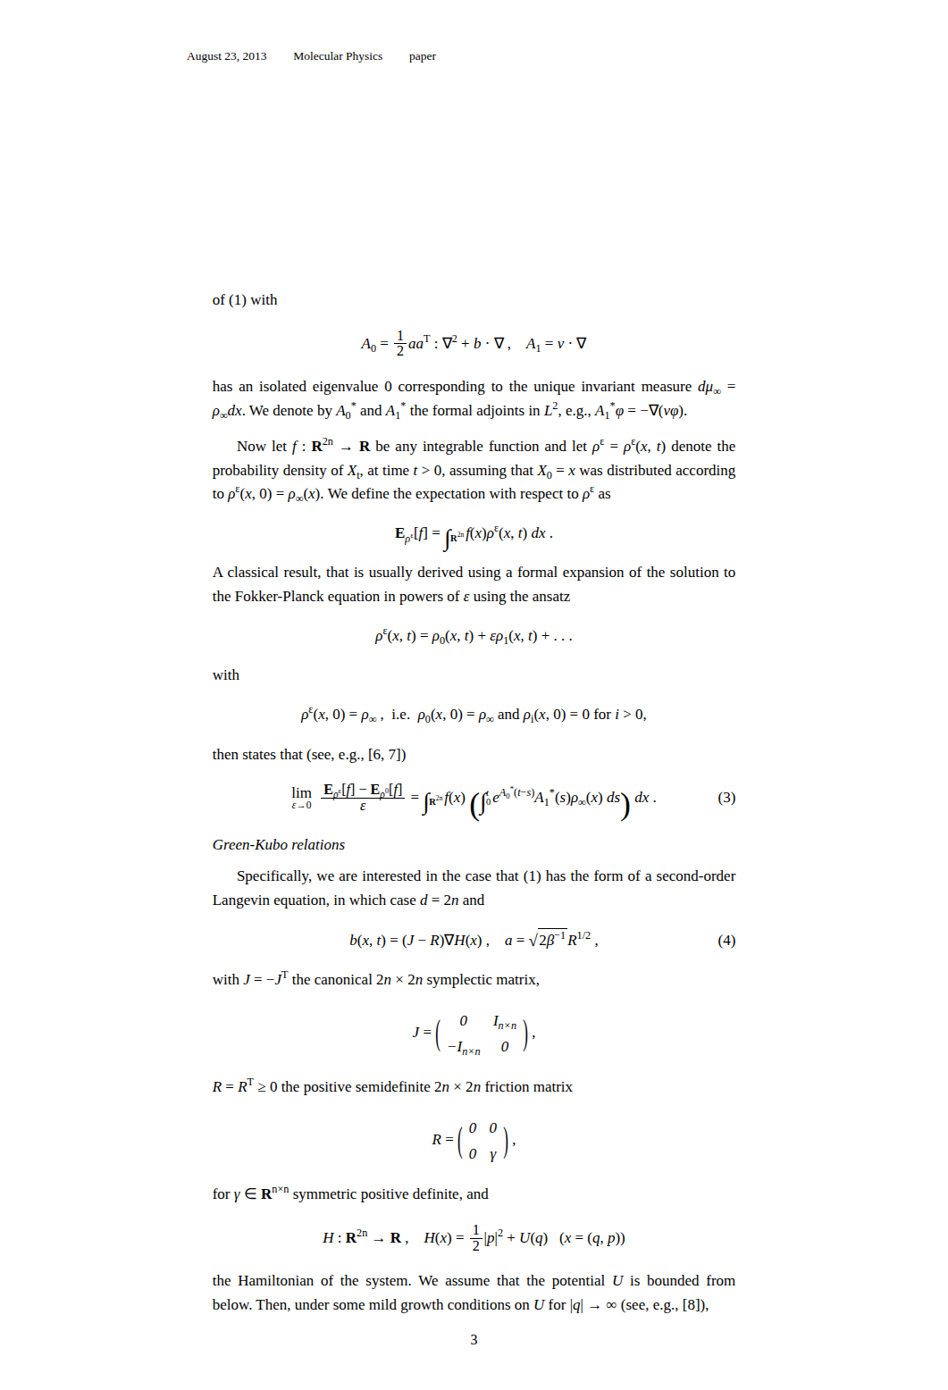August 23, 2013 Molecular Physics paper
of (1) with
A0 = 12 aaT : ∇2 + b · ∇ , A1 = v · ∇
has an isolated eigenvalue 0 corresponding to the unique invariant measure dμ∞ = ρ∞dx. We denote by A0* and A1* the formal adjoints in L2, e.g., A1*φ = −∇(vφ).
Now let f : R2n → R be any integrable function and let ρε = ρε(x, t) denote the probability density of Xt, at time t > 0, assuming that X0 = x was distributed according to ρε(x, 0) = ρ∞(x). We define the expectation with respect to ρε as
Eρε[f] = ∫ R2n f(x)ρε(x, t) dx .
A classical result, that is usually derived using a formal expansion of the solution to the Fokker-Planck equation in powers of ε using the ansatz
ρε(x, t) = ρ0(x, t) + ερ1(x, t) + . . .
with
ρε(x, 0) = ρ∞ , i.e. ρ0(x, 0) = ρ∞ and ρi(x, 0) = 0 for i > 0,
then states that (see, e.g., [6, 7])
lim ε→0 Eρε[f] − Eρ0[f] ε = ∫ R2n f(x) (∫t 0 eA0*(t−s)A1*(s)ρ∞(x) ds) dx . (3)
Green-Kubo relations
Specifically, we are interested in the case that (1) has the form of a second-order Langevin equation, in which case d = 2n and
b(x, t) = (J − R)∇H(x) , a = 2β−1 R1/2 , (4)
with J = −JT the canonical 2n × 2n symplectic matrix,
J = (
| 0 | I n×n |
| − I n×n | 0 |
) ,
R = RT ≥ 0 the positive semidefinite 2n × 2n friction matrix
R = (
| 0 | 0 |
| 0 | γ |
) ,
for γ ∈ Rn×n symmetric positive definite, and
H : R2n → R , H(x) = 12|p|2 + U(q) (x = (q, p))
the Hamiltonian of the system. We assume that the potential U is bounded from below. Then, under some mild growth conditions on U for |q| → ∞ (see, e.g., [8]),
3